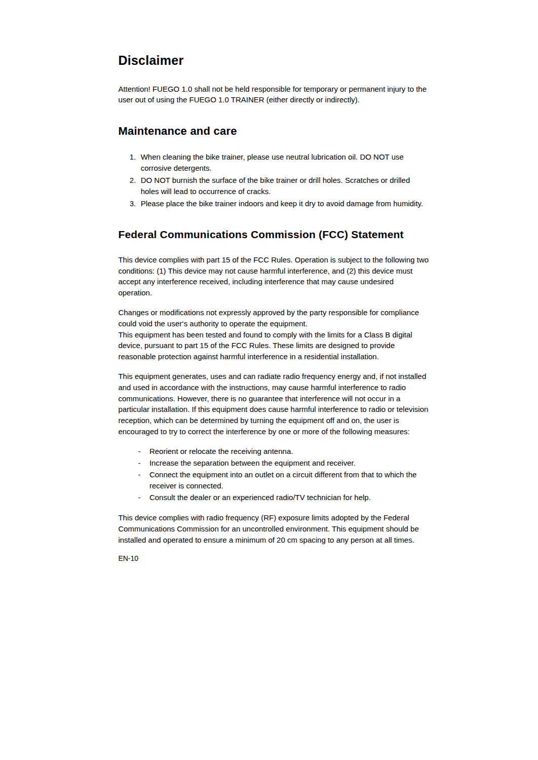Disclaimer
Attention! FUEGO 1.0 shall not be held responsible for temporary or permanent injury to the user out of using the FUEGO 1.0 TRAINER (either directly or indirectly).
Maintenance and care
When cleaning the bike trainer, please use neutral lubrication oil. DO NOT use corrosive detergents.
DO NOT burnish the surface of the bike trainer or drill holes. Scratches or drilled holes will lead to occurrence of cracks.
Please place the bike trainer indoors and keep it dry to avoid damage from humidity.
Federal Communications Commission (FCC) Statement
This device complies with part 15 of the FCC Rules. Operation is subject to the following two conditions: (1) This device may not cause harmful interference, and (2) this device must accept any interference received, including interference that may cause undesired operation.
Changes or modifications not expressly approved by the party responsible for compliance could void the user‘s authority to operate the equipment.
This equipment has been tested and found to comply with the limits for a Class B digital device, pursuant to part 15 of the FCC Rules. These limits are designed to provide reasonable protection against harmful interference in a residential installation.
This equipment generates, uses and can radiate radio frequency energy and, if not installed and used in accordance with the instructions, may cause harmful interference to radio communications. However, there is no guarantee that interference will not occur in a particular installation. If this equipment does cause harmful interference to radio or television reception, which can be determined by turning the equipment off and on, the user is encouraged to try to correct the interference by one or more of the following measures:
Reorient or relocate the receiving antenna.
Increase the separation between the equipment and receiver.
Connect the equipment into an outlet on a circuit different from that to which the receiver is connected.
Consult the dealer or an experienced radio/TV technician for help.
This device complies with radio frequency (RF) exposure limits adopted by the Federal Communications Commission for an uncontrolled environment. This equipment should be installed and operated to ensure a minimum of 20 cm spacing to any person at all times.
EN-10